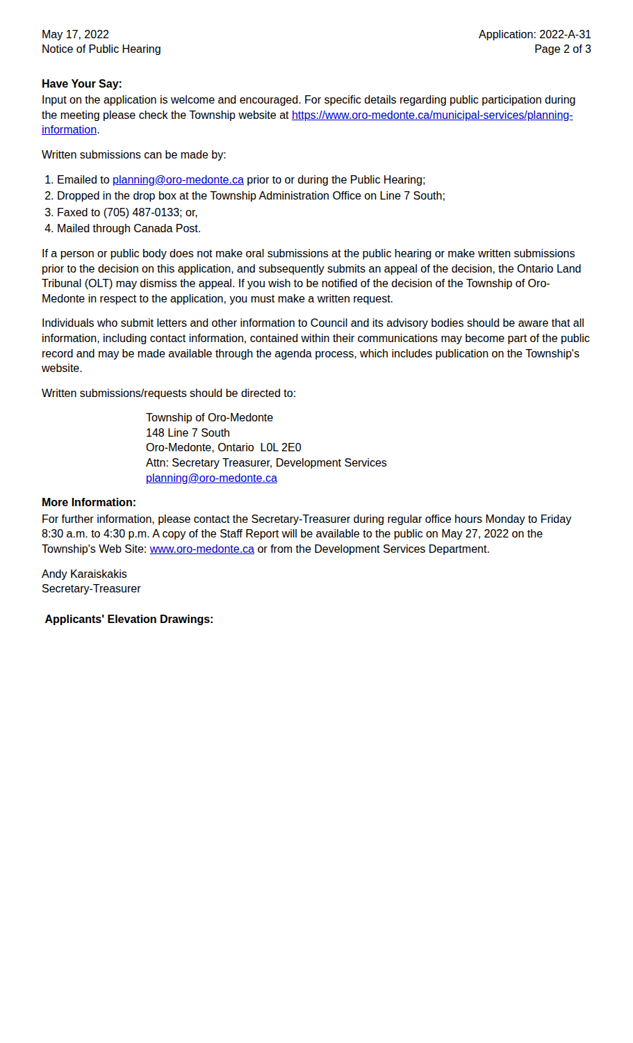May 17, 2022
Notice of Public Hearing
Application: 2022-A-31
Page 2 of 3
Have Your Say:
Input on the application is welcome and encouraged. For specific details regarding public participation during the meeting please check the Township website at https://www.oro-medonte.ca/municipal-services/planning-information.
Written submissions can be made by:
Emailed to planning@oro-medonte.ca prior to or during the Public Hearing;
Dropped in the drop box at the Township Administration Office on Line 7 South;
Faxed to (705) 487-0133; or,
Mailed through Canada Post.
If a person or public body does not make oral submissions at the public hearing or make written submissions prior to the decision on this application, and subsequently submits an appeal of the decision, the Ontario Land Tribunal (OLT) may dismiss the appeal. If you wish to be notified of the decision of the Township of Oro-Medonte in respect to the application, you must make a written request.
Individuals who submit letters and other information to Council and its advisory bodies should be aware that all information, including contact information, contained within their communications may become part of the public record and may be made available through the agenda process, which includes publication on the Township's website.
Written submissions/requests should be directed to:
Township of Oro-Medonte
148 Line 7 South
Oro-Medonte, Ontario L0L 2E0
Attn: Secretary Treasurer, Development Services
planning@oro-medonte.ca
More Information:
For further information, please contact the Secretary-Treasurer during regular office hours Monday to Friday 8:30 a.m. to 4:30 p.m. A copy of the Staff Report will be available to the public on May 27, 2022 on the Township's Web Site: www.oro-medonte.ca or from the Development Services Department.
Andy Karaiskakis
Secretary-Treasurer
Applicants' Elevation Drawings: